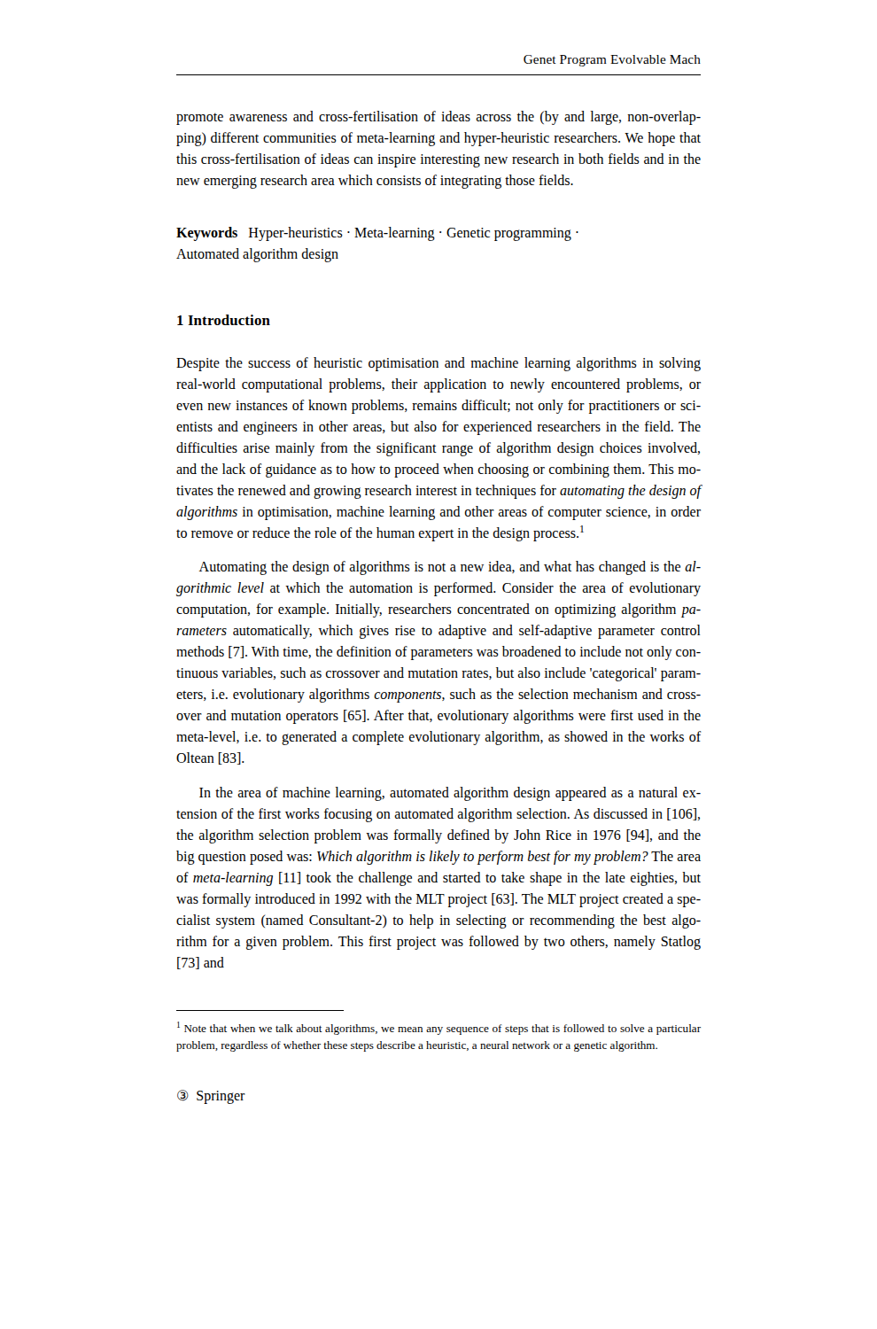Genet Program Evolvable Mach
promote awareness and cross-fertilisation of ideas across the (by and large, non-overlapping) different communities of meta-learning and hyper-heuristic researchers. We hope that this cross-fertilisation of ideas can inspire interesting new research in both fields and in the new emerging research area which consists of integrating those fields.
Keywords Hyper-heuristics · Meta-learning · Genetic programming ·
Automated algorithm design
1 Introduction
Despite the success of heuristic optimisation and machine learning algorithms in solving real-world computational problems, their application to newly encountered problems, or even new instances of known problems, remains difficult; not only for practitioners or scientists and engineers in other areas, but also for experienced researchers in the field. The difficulties arise mainly from the significant range of algorithm design choices involved, and the lack of guidance as to how to proceed when choosing or combining them. This motivates the renewed and growing research interest in techniques for automating the design of algorithms in optimisation, machine learning and other areas of computer science, in order to remove or reduce the role of the human expert in the design process.1
Automating the design of algorithms is not a new idea, and what has changed is the algorithmic level at which the automation is performed. Consider the area of evolutionary computation, for example. Initially, researchers concentrated on optimizing algorithm parameters automatically, which gives rise to adaptive and self-adaptive parameter control methods [7]. With time, the definition of parameters was broadened to include not only continuous variables, such as crossover and mutation rates, but also include 'categorical' parameters, i.e. evolutionary algorithms components, such as the selection mechanism and crossover and mutation operators [65]. After that, evolutionary algorithms were first used in the meta-level, i.e. to generated a complete evolutionary algorithm, as showed in the works of Oltean [83].
In the area of machine learning, automated algorithm design appeared as a natural extension of the first works focusing on automated algorithm selection. As discussed in [106], the algorithm selection problem was formally defined by John Rice in 1976 [94], and the big question posed was: Which algorithm is likely to perform best for my problem? The area of meta-learning [11] took the challenge and started to take shape in the late eighties, but was formally introduced in 1992 with the MLT project [63]. The MLT project created a specialist system (named Consultant-2) to help in selecting or recommending the best algorithm for a given problem. This first project was followed by two others, namely Statlog [73] and
1 Note that when we talk about algorithms, we mean any sequence of steps that is followed to solve a particular problem, regardless of whether these steps describe a heuristic, a neural network or a genetic algorithm.
③ Springer